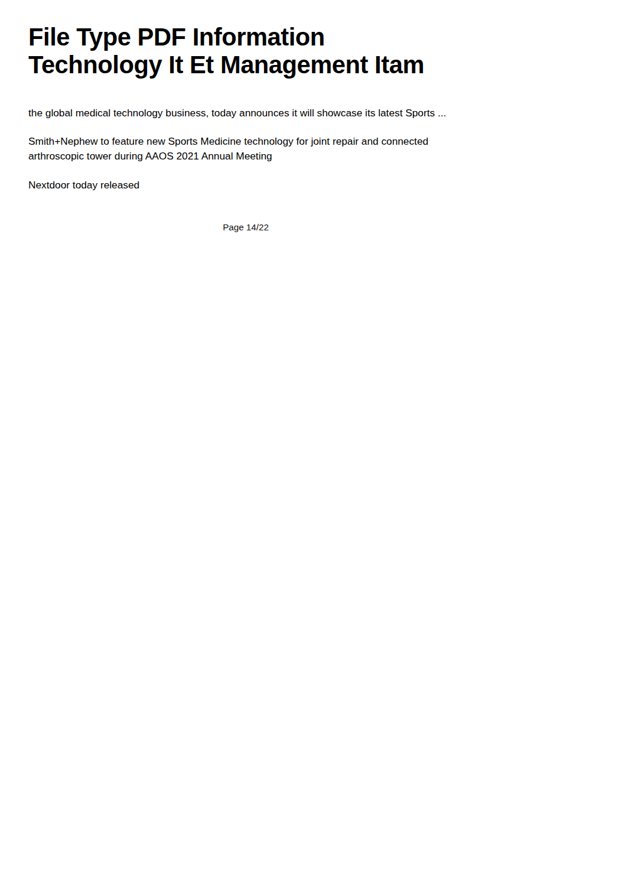File Type PDF Information Technology It Et Management Itam
the global medical technology business, today announces it will showcase its latest Sports ...
Smith+Nephew to feature new Sports Medicine technology for joint repair and connected arthroscopic tower during AAOS 2021 Annual Meeting
Nextdoor today released
Page 14/22